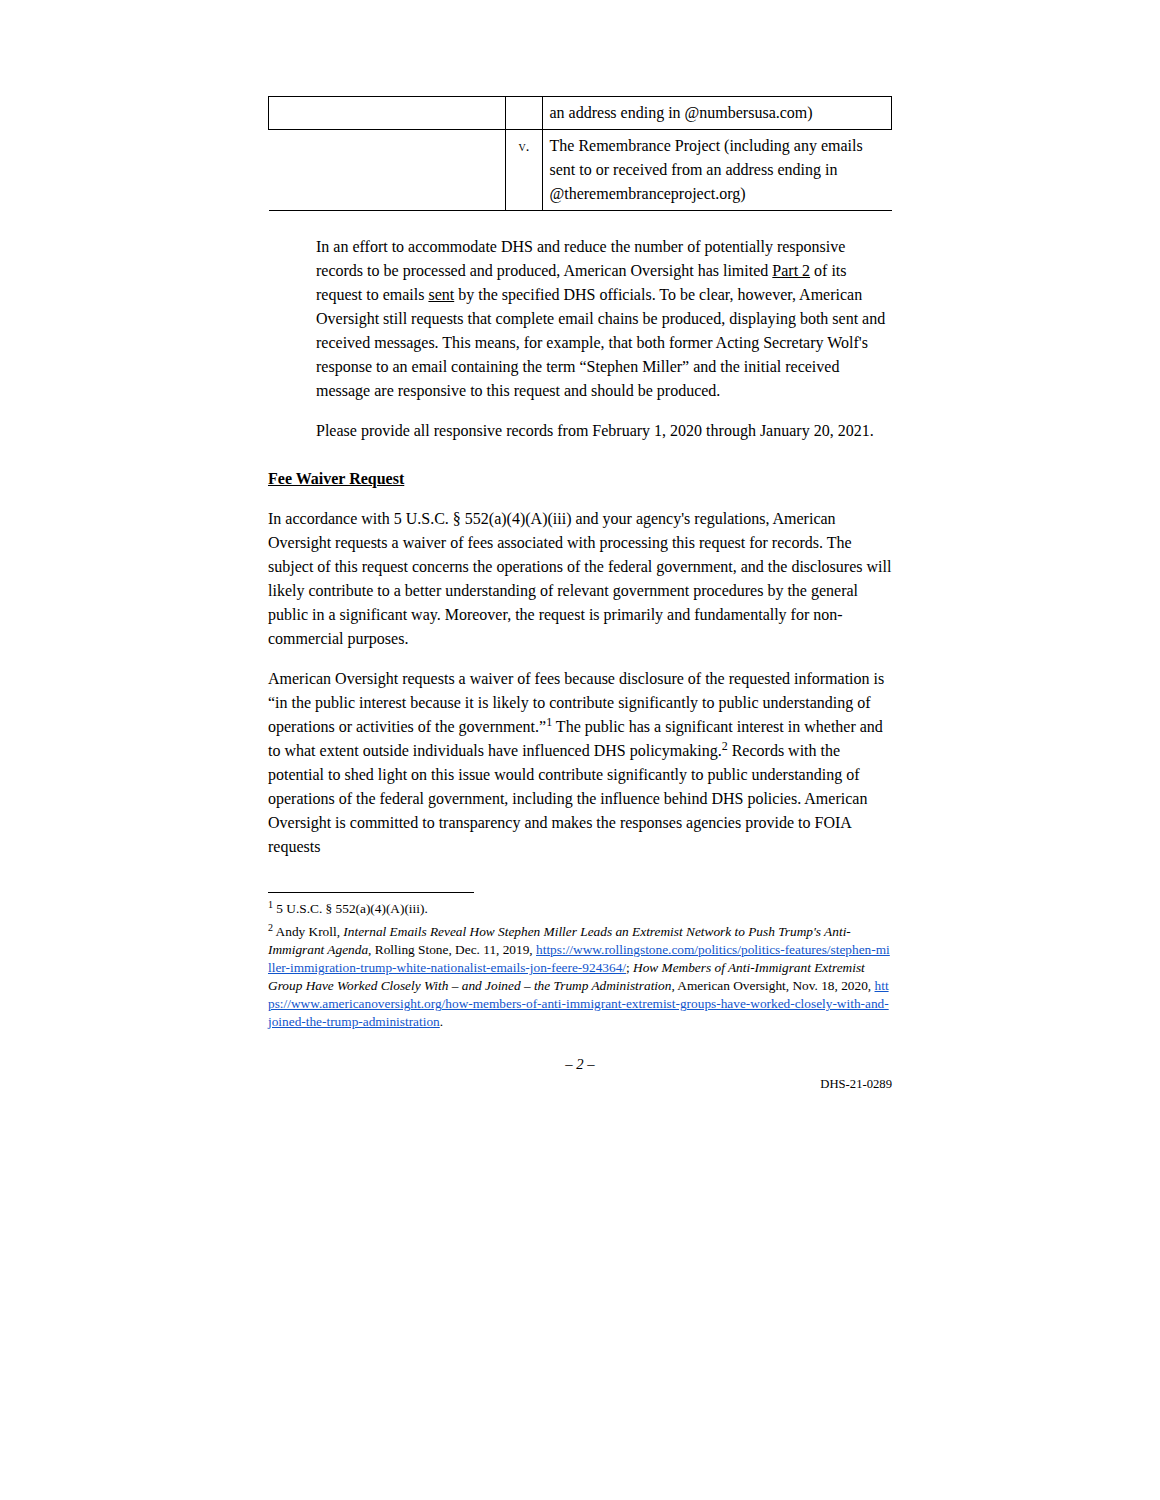| | | an address ending in @numbersusa.com) |
| | v. | The Remembrance Project (including any emails sent to or received from an address ending in @theremembranceproject.org) |
In an effort to accommodate DHS and reduce the number of potentially responsive records to be processed and produced, American Oversight has limited Part 2 of its request to emails sent by the specified DHS officials. To be clear, however, American Oversight still requests that complete email chains be produced, displaying both sent and received messages. This means, for example, that both former Acting Secretary Wolf's response to an email containing the term “Stephen Miller” and the initial received message are responsive to this request and should be produced.
Please provide all responsive records from February 1, 2020 through January 20, 2021.
Fee Waiver Request
In accordance with 5 U.S.C. § 552(a)(4)(A)(iii) and your agency's regulations, American Oversight requests a waiver of fees associated with processing this request for records. The subject of this request concerns the operations of the federal government, and the disclosures will likely contribute to a better understanding of relevant government procedures by the general public in a significant way. Moreover, the request is primarily and fundamentally for non-commercial purposes.
American Oversight requests a waiver of fees because disclosure of the requested information is “in the public interest because it is likely to contribute significantly to public understanding of operations or activities of the government.”1 The public has a significant interest in whether and to what extent outside individuals have influenced DHS policymaking.2 Records with the potential to shed light on this issue would contribute significantly to public understanding of operations of the federal government, including the influence behind DHS policies. American Oversight is committed to transparency and makes the responses agencies provide to FOIA requests
1 5 U.S.C. § 552(a)(4)(A)(iii).
2 Andy Kroll, Internal Emails Reveal How Stephen Miller Leads an Extremist Network to Push Trump's Anti-Immigrant Agenda, Rolling Stone, Dec. 11, 2019, https://www.rollingstone.com/politics/politics-features/stephen-miller-immigration-trump-white-nationalist-emails-jon-feere-924364/; How Members of Anti-Immigrant Extremist Group Have Worked Closely With – and Joined – the Trump Administration, American Oversight, Nov. 18, 2020, https://www.americanoversight.org/how-members-of-anti-immigrant-extremist-groups-have-worked-closely-with-and-joined-the-trump-administration.
– 2 –
DHS-21-0289